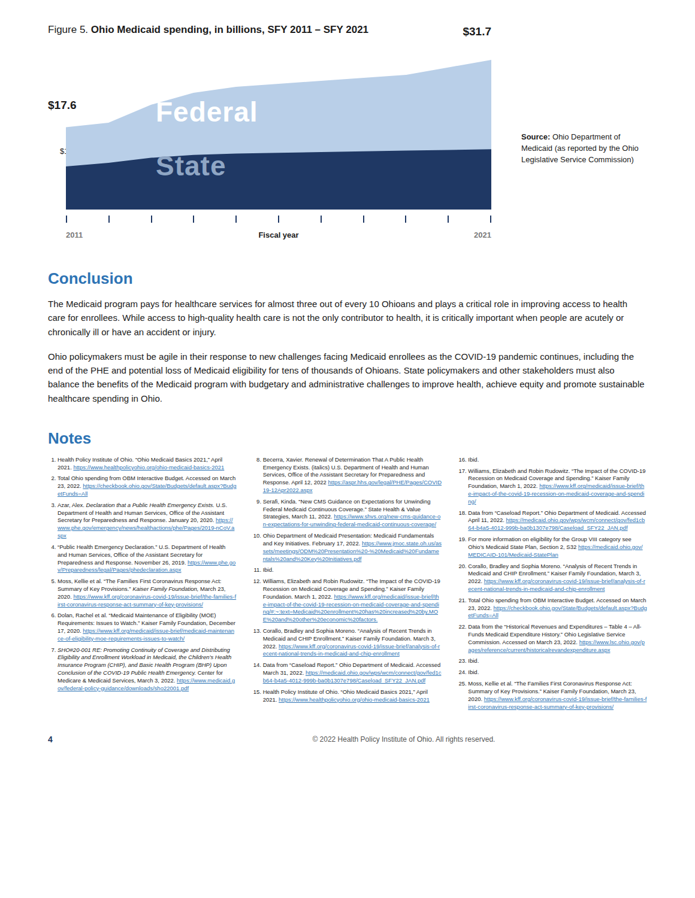Figure 5. Ohio Medicaid spending, in billions, SFY 2011 – SFY 2021
$31.7
$17.6
$12.4
$23.2
Federal
State
2011 2021
Fiscal year
Source: Ohio Department of Medicaid (as reported by the Ohio Legislative Service Commission)
Conclusion
The Medicaid program pays for healthcare services for almost three out of every 10 Ohioans and plays a critical role in improving access to health care for enrollees. While access to high-quality health care is not the only contributor to health, it is critically important when people are acutely or chronically ill or have an accident or injury.
Ohio policymakers must be agile in their response to new challenges facing Medicaid enrollees as the COVID-19 pandemic continues, including the end of the PHE and potential loss of Medicaid eligibility for tens of thousands of Ohioans. State policymakers and other stakeholders must also balance the benefits of the Medicaid program with budgetary and administrative challenges to improve health, achieve equity and promote sustainable healthcare spending in Ohio.
Notes
Health Policy Institute of Ohio. “Ohio Medicaid Basics 2021,” April 2021. https://www.healthpolicyohio.org/ohio-medicaid-basics-2021
Total Ohio spending from OBM Interactive Budget. Accessed on March 23, 2022. https://checkbook.ohio.gov/State/Budgets/default.aspx?BudgetFunds=All
Azar, Alex. Declaration that a Public Health Emergency Exists. U.S. Department of Health and Human Services, Office of the Assistant Secretary for Preparedness and Response. January 20, 2020. https://www.phe.gov/emergency/news/healthactions/phe/Pages/2019-nCoV.aspx
“Public Health Emergency Declaration.” U.S. Department of Health and Human Services, Office of the Assistant Secretary for Preparedness and Response. November 26, 2019. https://www.phe.gov/Preparedness/legal/Pages/phedeclaration.aspx
Moss, Kellie et al. “The Families First Coronavirus Response Act: Summary of Key Provisions.” Kaiser Family Foundation, March 23, 2020. https://www.kff.org/coronavirus-covid-19/issue-brief/the-families-first-coronavirus-response-act-summary-of-key-provisions/
Dolan, Rachel et al. “Medicaid Maintenance of Eligibility (MOE) Requirements: Issues to Watch.” Kaiser Family Foundation, December 17, 2020. https://www.kff.org/medicaid/issue-brief/medicaid-maintenance-of-eligibility-moe-requirements-issues-to-watch/
SHO#20-001 RE: Promoting Continuity of Coverage and Distributing Eligibility and Enrollment Workload in Medicaid, the Children’s Health Insurance Program (CHIP), and Basic Health Program (BHP) Upon Conclusion of the COVID-19 Public Health Emergency. Center for Medicare & Medicaid Services, March 3, 2022. https://www.medicaid.gov/federal-policy-guidance/downloads/sho22001.pdf
Becerra, Xavier. Renewal of Determination That A Public Health Emergency Exists. (italics) U.S. Department of Health and Human Services, Office of the Assistant Secretary for Preparedness and Response. April 12, 2022 https://aspr.hhs.gov/legal/PHE/Pages/COVID19-12Apr2022.aspx
Serafi, Kinda. “New CMS Guidance on Expectations for Unwinding Federal Medicaid Continuous Coverage.” State Health & Value Strategies, March 11, 2022. https://www.shvs.org/new-cms-guidance-on-expectations-for-unwinding-federal-medicaid-continuous-coverage/
Ohio Department of Medicaid Presentation: Medicaid Fundamentals and Key Initiatives. February 17, 2022. https://www.jmoc.state.oh.us/assets/meetings/ODM%20Presentation%20-%20Medicaid%20Fundamentals%20and%20Key%20Initiatives.pdf
Ibid.
Williams, Elizabeth and Robin Rudowitz. “The Impact of the COVID-19 Recession on Medicaid Coverage and Spending.” Kaiser Family Foundation. March 1, 2022. https://www.kff.org/medicaid/issue-brief/the-impact-of-the-covid-19-recession-on-medicaid-coverage-and-spending/#:~:text=Medicaid%20enrollment%20has%20increased%20by,MOE%20and%20other%20economic%20factors.
Corallo, Bradley and Sophia Moreno. “Analysis of Recent Trends in Medicaid and CHIP Enrollment.” Kaiser Family Foundation. March 3, 2022. https://www.kff.org/coronavirus-covid-19/issue-brief/analysis-of-recent-national-trends-in-medicaid-and-chip-enrollment
Data from “Caseload Report.” Ohio Department of Medicaid. Accessed March 31, 2022. https://medicaid.ohio.gov/wps/wcm/connect/gov/fed1cb64-b4a5-4012-999b-ba0b1307e798/Caseload_SFY22_JAN.pdf
Health Policy Institute of Ohio. “Ohio Medicaid Basics 2021,” April 2021. https://www.healthpolicyohio.org/ohio-medicaid-basics-2021
Ibid.
Williams, Elizabeth and Robin Rudowitz. “The Impact of the COVID-19 Recession on Medicaid Coverage and Spending.” Kaiser Family Foundation, March 1, 2022. https://www.kff.org/medicaid/issue-brief/the-impact-of-the-covid-19-recession-on-medicaid-coverage-and-spending/
Data from “Caseload Report.” Ohio Department of Medicaid. Accessed April 11, 2022. https://medicaid.ohio.gov/wps/wcm/connect/gov/fed1cb64-b4a5-4012-999b-ba0b1307e798/Caseload_SFY22_JAN.pdf
For more information on eligibility for the Group VIII category see Ohio’s Medicaid State Plan, Section 2, S32 https://medicaid.ohio.gov/MEDICAID-101/Medicaid-StatePlan
Corallo, Bradley and Sophia Moreno. “Analysis of Recent Trends in Medicaid and CHIP Enrollment.” Kaiser Family Foundation, March 3, 2022. https://www.kff.org/coronavirus-covid-19/issue-brief/analysis-of-recent-national-trends-in-medicaid-and-chip-enrollment
Total Ohio spending from OBM Interactive Budget. Accessed on March 23, 2022. https://checkbook.ohio.gov/State/Budgets/default.aspx?BudgetFunds=All
Data from the “Historical Revenues and Expenditures – Table 4 – All- Funds Medicaid Expenditure History.” Ohio Legislative Service Commission. Accessed on March 23, 2022. https://www.lsc.ohio.gov/pages/reference/current/historicalrevandexpenditure.aspx
Ibid.
Ibid.
Moss, Kellie et al. “The Families First Coronavirus Response Act: Summary of Key Provisions.” Kaiser Family Foundation, March 23, 2020. https://www.kff.org/coronavirus-covid-19/issue-brief/the-families-first-coronavirus-response-act-summary-of-key-provisions/
4 © 2022 Health Policy Institute of Ohio. All rights reserved.